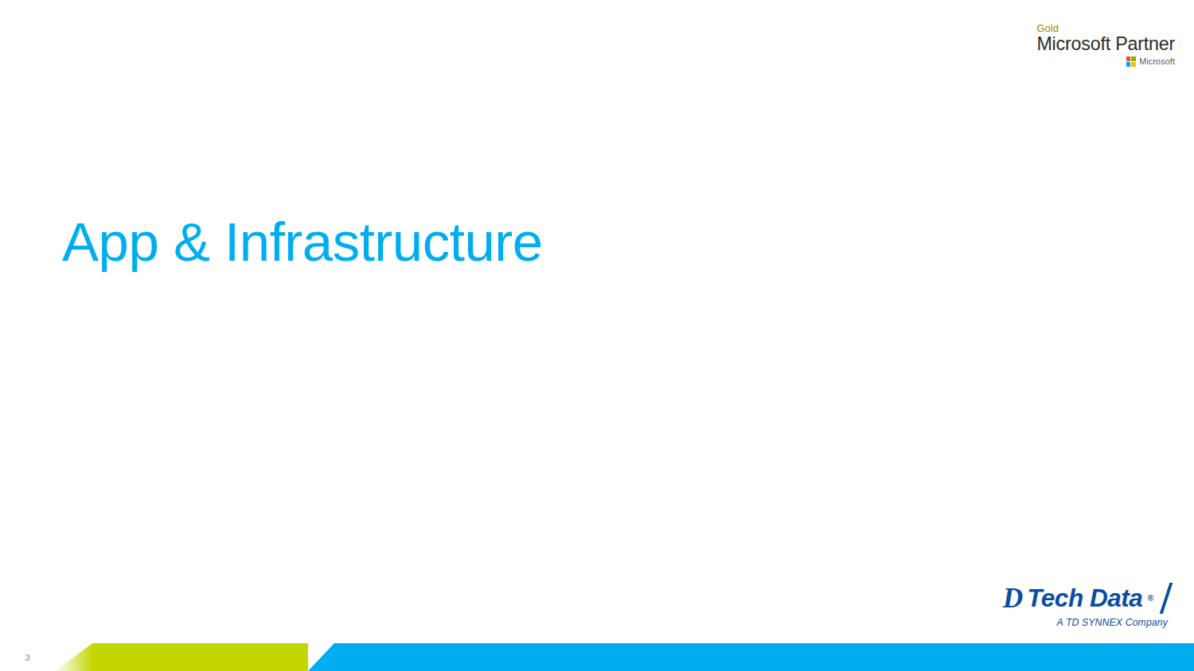Gold
Microsoft Partner
Microsoft
App & Infrastructure
DTech Data®
A TD SYNNEX Company
3